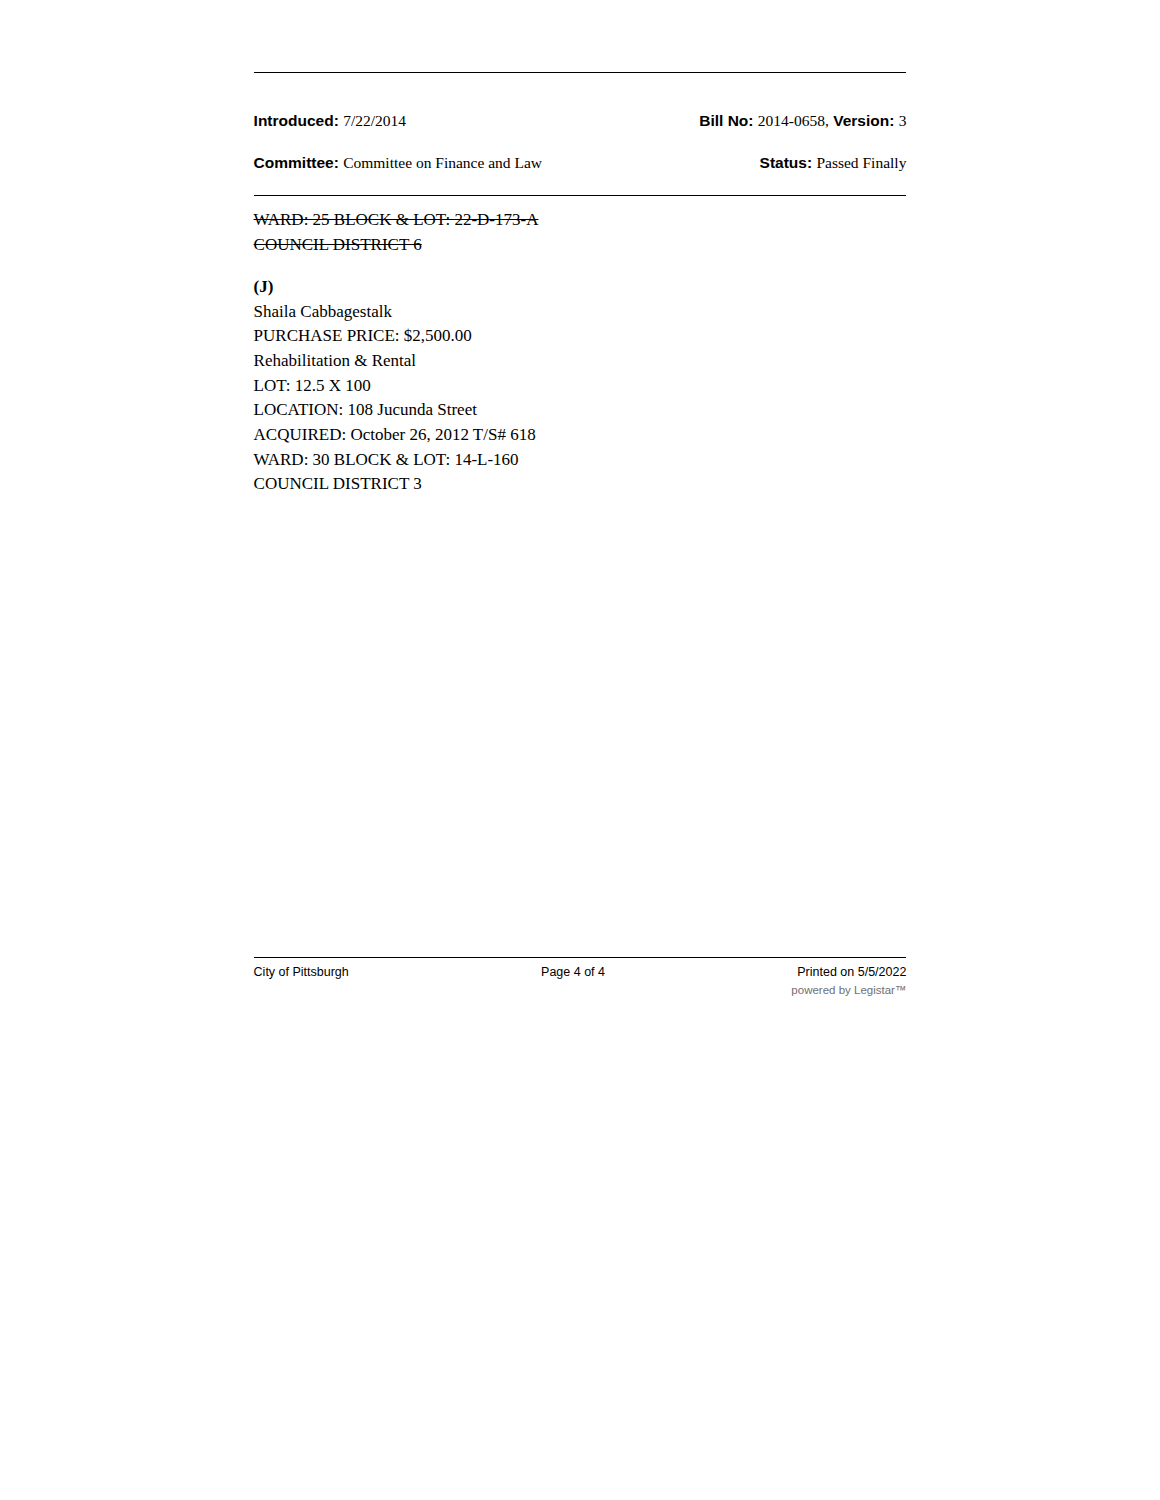Introduced: 7/22/2014
Bill No: 2014-0658, Version: 3
Committee: Committee on Finance and Law
Status: Passed Finally
WARD: 25 BLOCK & LOT: 22-D-173-A
COUNCIL DISTRICT 6
(J)
Shaila Cabbagestalk
PURCHASE PRICE: $2,500.00
Rehabilitation & Rental
LOT: 12.5 X 100
LOCATION: 108 Jucunda Street
ACQUIRED: October 26, 2012 T/S# 618
WARD: 30 BLOCK & LOT: 14-L-160
COUNCIL DISTRICT 3
City of Pittsburgh
Page 4 of 4
Printed on 5/5/2022
powered by Legistar™